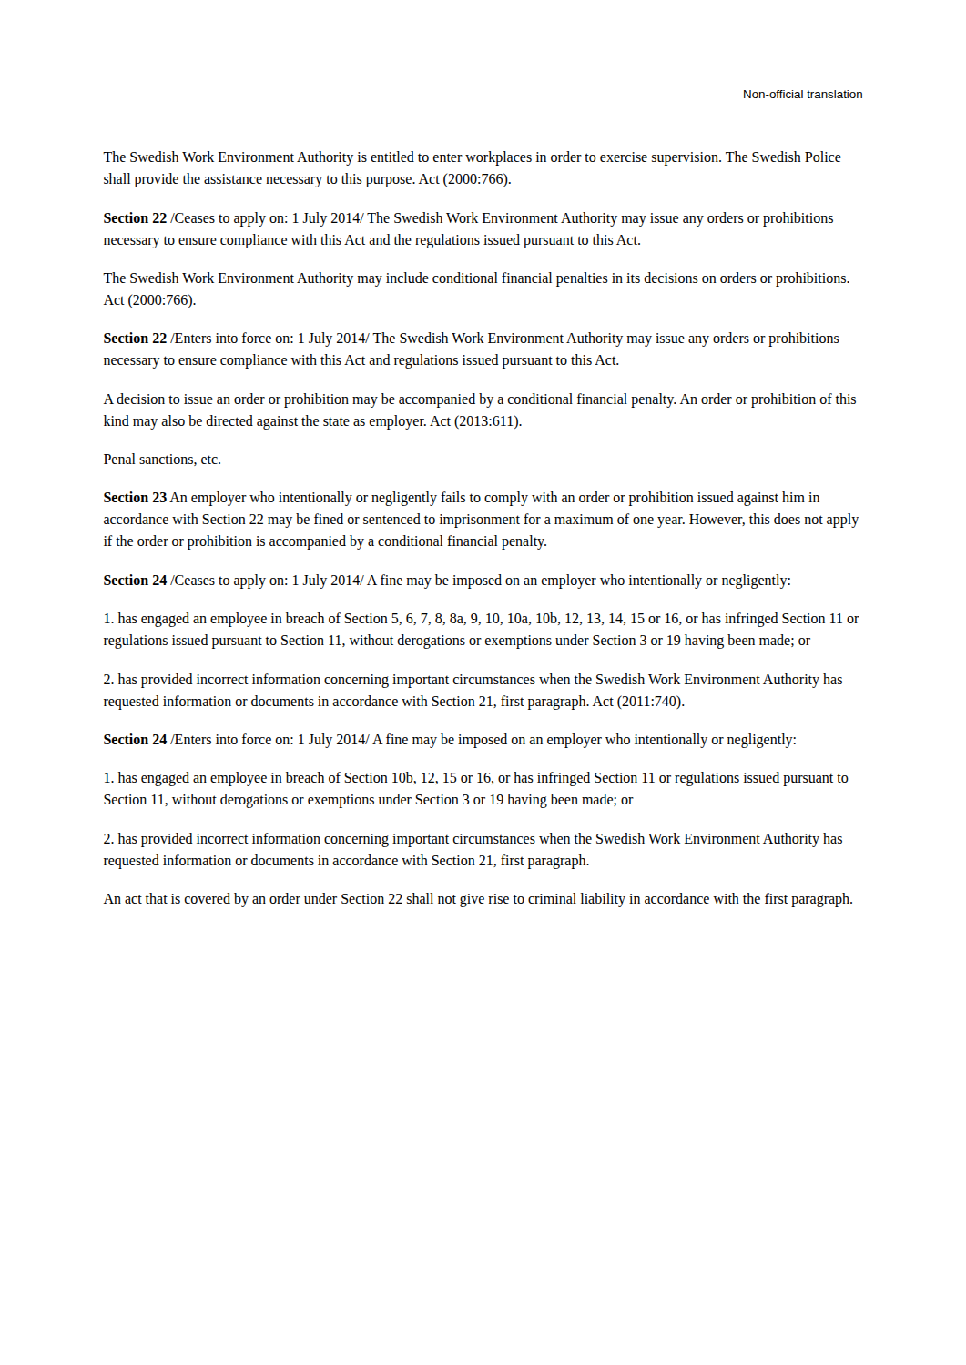Non-official translation
The Swedish Work Environment Authority is entitled to enter workplaces in order to exercise supervision. The Swedish Police shall provide the assistance necessary to this purpose. Act (2000:766).
Section 22 /Ceases to apply on: 1 July 2014/ The Swedish Work Environment Authority may issue any orders or prohibitions necessary to ensure compliance with this Act and the regulations issued pursuant to this Act.
The Swedish Work Environment Authority may include conditional financial penalties in its decisions on orders or prohibitions. Act (2000:766).
Section 22 /Enters into force on: 1 July 2014/ The Swedish Work Environment Authority may issue any orders or prohibitions necessary to ensure compliance with this Act and regulations issued pursuant to this Act.
A decision to issue an order or prohibition may be accompanied by a conditional financial penalty. An order or prohibition of this kind may also be directed against the state as employer. Act (2013:611).
Penal sanctions, etc.
Section 23 An employer who intentionally or negligently fails to comply with an order or prohibition issued against him in accordance with Section 22 may be fined or sentenced to imprisonment for a maximum of one year. However, this does not apply if the order or prohibition is accompanied by a conditional financial penalty.
Section 24 /Ceases to apply on: 1 July 2014/ A fine may be imposed on an employer who intentionally or negligently:
1. has engaged an employee in breach of Section 5, 6, 7, 8, 8a, 9, 10, 10a, 10b, 12, 13, 14, 15 or 16, or has infringed Section 11 or regulations issued pursuant to Section 11, without derogations or exemptions under Section 3 or 19 having been made; or
2. has provided incorrect information concerning important circumstances when the Swedish Work Environment Authority has requested information or documents in accordance with Section 21, first paragraph. Act (2011:740).
Section 24 /Enters into force on: 1 July 2014/ A fine may be imposed on an employer who intentionally or negligently:
1. has engaged an employee in breach of Section 10b, 12, 15 or 16, or has infringed Section 11 or regulations issued pursuant to Section 11, without derogations or exemptions under Section 3 or 19 having been made; or
2. has provided incorrect information concerning important circumstances when the Swedish Work Environment Authority has requested information or documents in accordance with Section 21, first paragraph.
An act that is covered by an order under Section 22 shall not give rise to criminal liability in accordance with the first paragraph.